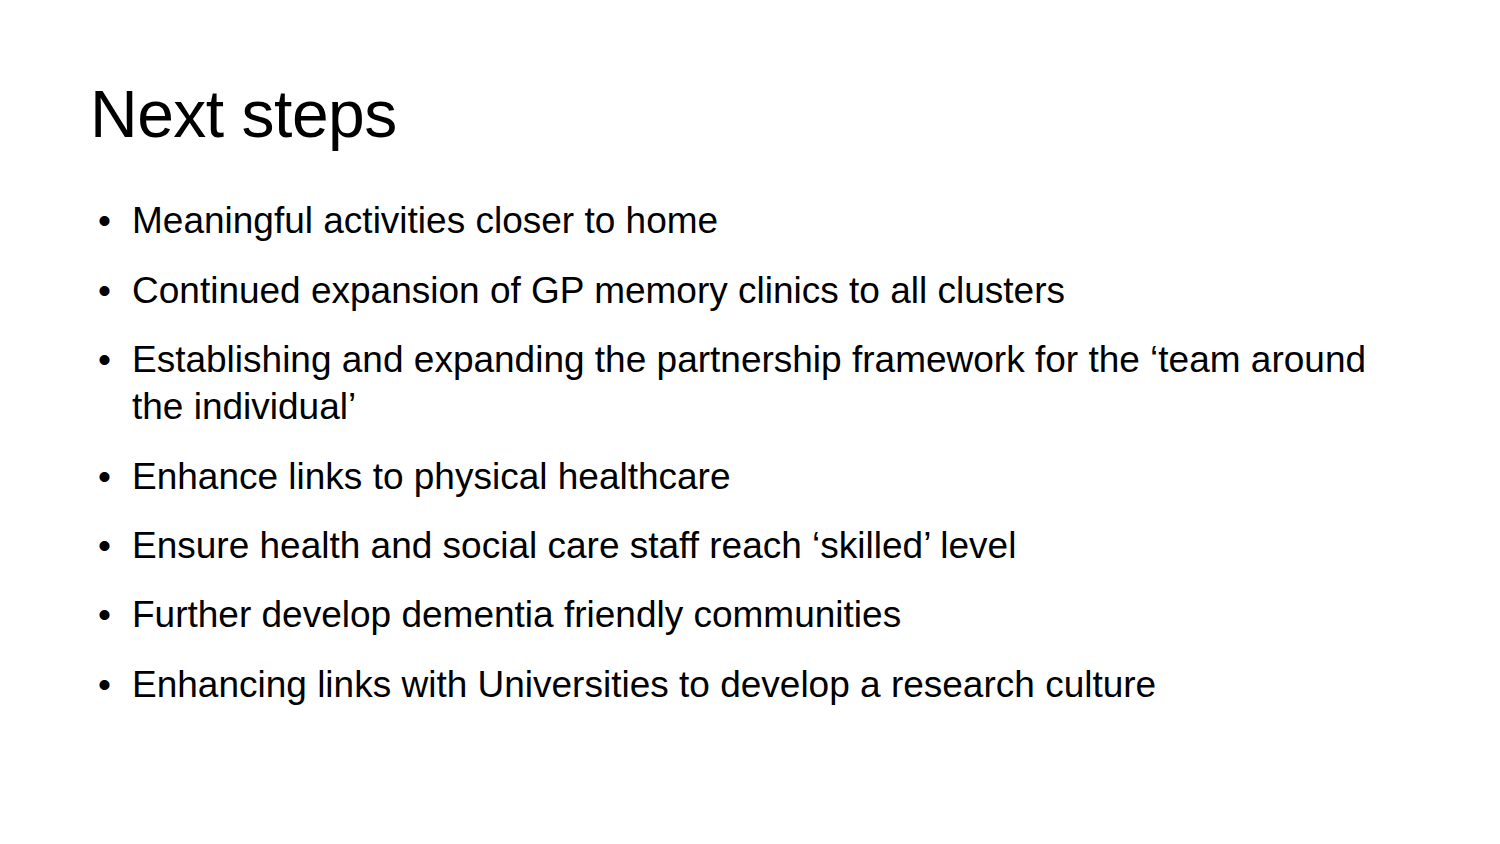Next steps
Meaningful activities closer to home
Continued expansion of GP memory clinics to all clusters
Establishing and expanding the partnership framework for the ‘team around the individual’
Enhance links to physical healthcare
Ensure health and social care staff reach ‘skilled’ level
Further develop dementia friendly communities
Enhancing links with Universities to develop a research culture